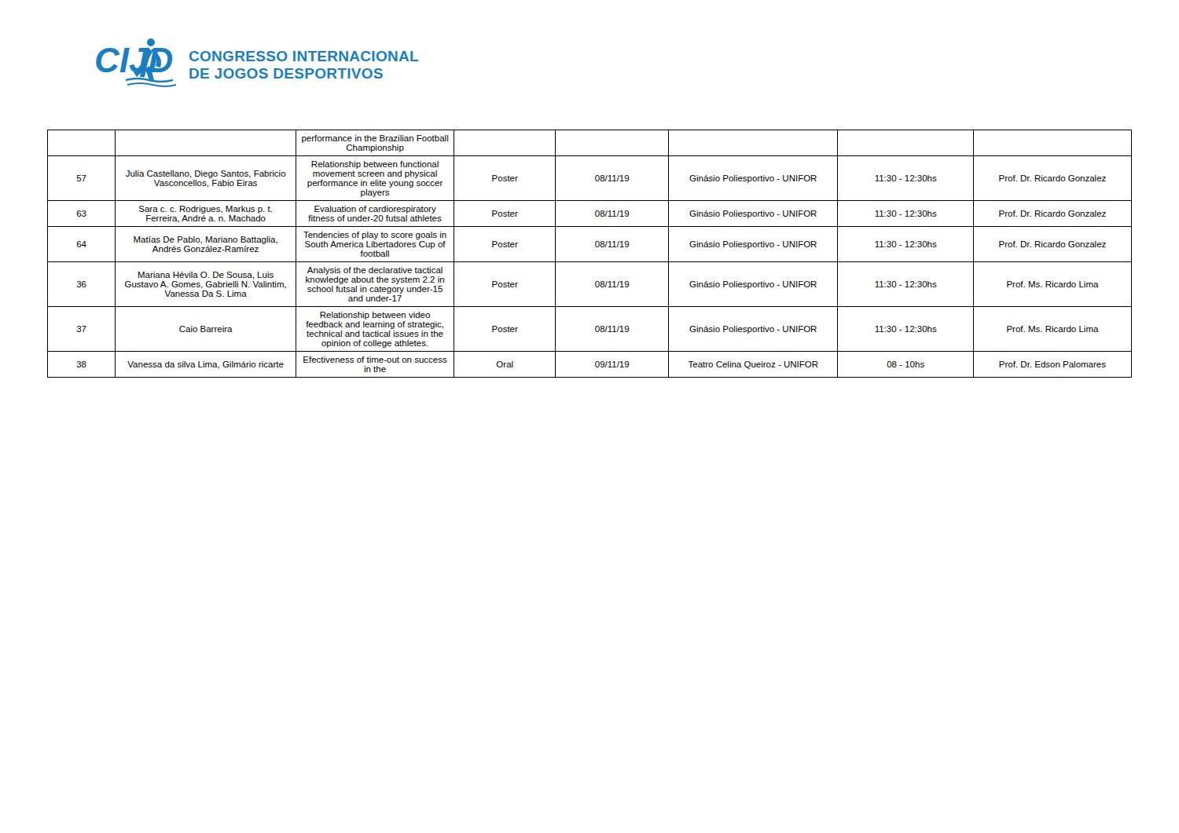CIJD
CONGRESSO INTERNACIONAL
DE JOGOS DESPORTIVOS
| | | performance in the Brazilian Football Championship | | | | | |
| 57 | Julia Castellano, Diego Santos, Fabricio Vasconcellos, Fabio Eiras | Relationship between functional movement screen and physical performance in elite young soccer players | Poster | 08/11/19 | Ginásio Poliesportivo - UNIFOR | 11:30 - 12:30hs | Prof. Dr. Ricardo Gonzalez |
| 63 | Sara c. c. Rodrigues, Markus p. t. Ferreira, André a. n. Machado | Evaluation of cardiorespiratory fitness of under-20 futsal athletes | Poster | 08/11/19 | Ginásio Poliesportivo - UNIFOR | 11:30 - 12:30hs | Prof. Dr. Ricardo Gonzalez |
| 64 | Matías De Pablo, Mariano Battaglia, Andrés González-Ramírez | Tendencies of play to score goals in South America Libertadores Cup of football | Poster | 08/11/19 | Ginásio Poliesportivo - UNIFOR | 11:30 - 12:30hs | Prof. Dr. Ricardo Gonzalez |
| 36 | Mariana Hévila O. De Sousa, Luis Gustavo A. Gomes, Gabrielli N. Valintim, Vanessa Da S. Lima | Analysis of the declarative tactical knowledge about the system 2.2 in school futsal in category under-15 and under-17 | Poster | 08/11/19 | Ginásio Poliesportivo - UNIFOR | 11:30 - 12:30hs | Prof. Ms. Ricardo Lima |
| 37 | Caio Barreira | Relationship between video feedback and learning of strategic, technical and tactical issues in the opinion of college athletes. | Poster | 08/11/19 | Ginásio Poliesportivo - UNIFOR | 11:30 - 12:30hs | Prof. Ms. Ricardo Lima |
| 38 | Vanessa da silva Lima, Gilmário ricarte | Efectiveness of time-out on success in the | Oral | 09/11/19 | Teatro Celina Queiroz - UNIFOR | 08 - 10hs | Prof. Dr. Edson Palomares |